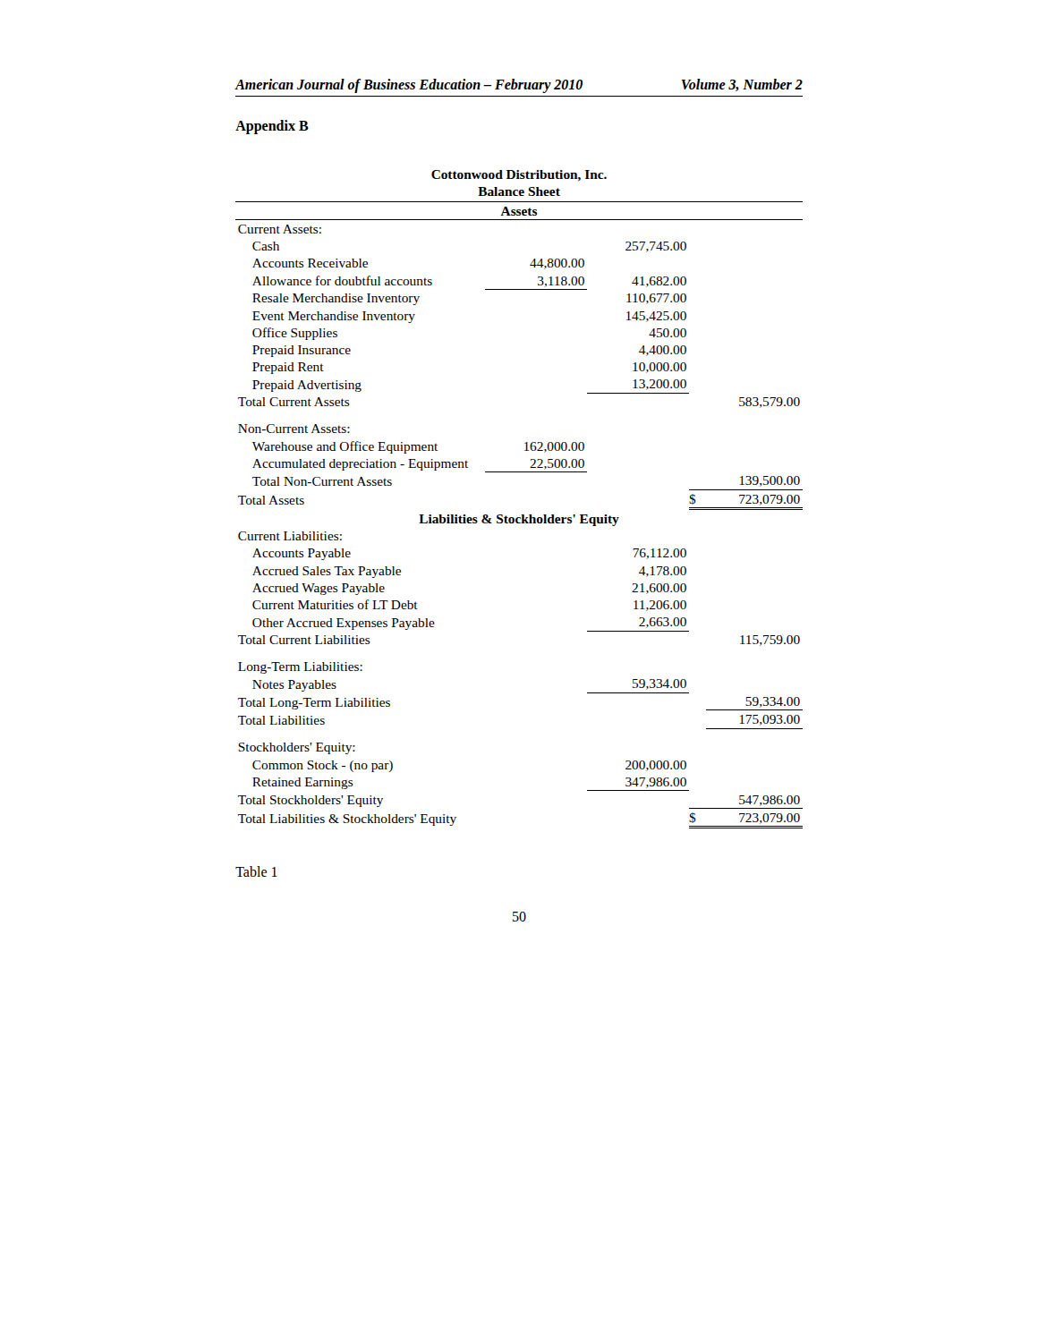American Journal of Business Education – February 2010 Volume 3, Number 2
Appendix B
| Cottonwood Distribution, Inc. |
| Balance Sheet |
| Assets |
| Current Assets: | | | | |
| Cash | | 257,745.00 | | |
| Accounts Receivable | 44,800.00 | | | |
| Allowance for doubtful accounts | 3,118.00 | 41,682.00 | | |
| Resale Merchandise Inventory | | 110,677.00 | | |
| Event Merchandise Inventory | | 145,425.00 | | |
| Office Supplies | | 450.00 | | |
| Prepaid Insurance | | 4,400.00 | | |
| Prepaid Rent | | 10,000.00 | | |
| Prepaid Advertising | | 13,200.00 | | |
| Total Current Assets | | | | 583,579.00 |
| Non-Current Assets: | | | | |
| Warehouse and Office Equipment | 162,000.00 | | | |
| Accumulated depreciation - Equipment | 22,500.00 | | | |
| Total Non-Current Assets | | | | 139,500.00 |
| Total Assets | | | $ | 723,079.00 |
| Liabilities & Stockholders' Equity |
| Current Liabilities: | | | | |
| Accounts Payable | | 76,112.00 | | |
| Accrued Sales Tax Payable | | 4,178.00 | | |
| Accrued Wages Payable | | 21,600.00 | | |
| Current Maturities of LT Debt | | 11,206.00 | | |
| Other Accrued Expenses Payable | | 2,663.00 | | |
| Total Current Liabilities | | | | 115,759.00 |
| Long-Term Liabilities: | | | | |
| Notes Payables | | 59,334.00 | | |
| Total Long-Term Liabilities | | | | 59,334.00 |
| Total Liabilities | | | | 175,093.00 |
| Stockholders' Equity: | | | | |
| Common Stock - (no par) | | 200,000.00 | | |
| Retained Earnings | | 347,986.00 | | |
| Total Stockholders' Equity | | | | 547,986.00 |
| Total Liabilities & Stockholders' Equity | | | $ | 723,079.00 |
Table 1
50